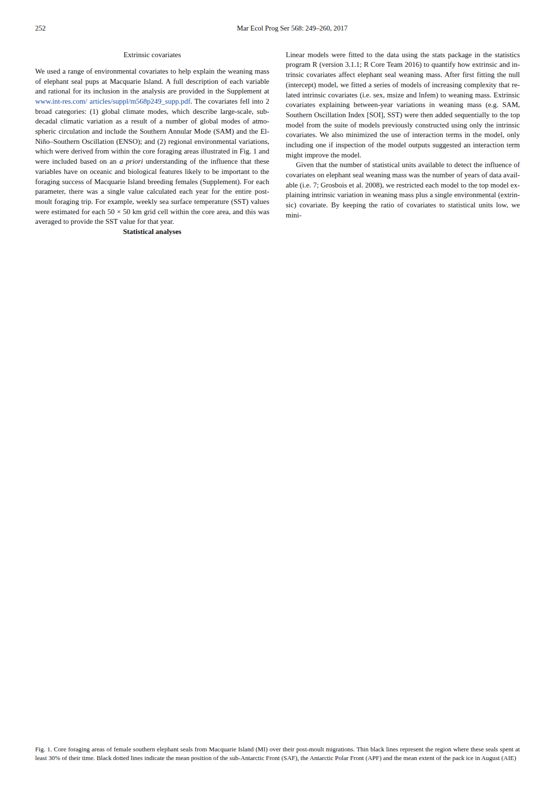252
Mar Ecol Prog Ser 568: 249–260, 2017
Extrinsic covariates
We used a range of environmental covariates to help explain the weaning mass of elephant seal pups at Macquarie Island. A full description of each variable and rational for its inclusion in the analysis are provided in the Supplement at www.int-res.com/ articles/suppl/m568p249_supp.pdf. The covariates fell into 2 broad categories: (1) global climate modes, which describe large-scale, sub-decadal climatic variation as a result of a number of global modes of atmospheric circulation and include the Southern Annular Mode (SAM) and the El-Niño–Southern Oscillation (ENSO); and (2) regional environmental variations, which were derived from within the core foraging areas illustrated in Fig. 1 and were included based on an a priori understanding of the influence that these variables have on oceanic and biological features likely to be important to the foraging success of Macquarie Island breeding females (Supplement). For each parameter, there was a single value calculated each year for the entire post-moult foraging trip. For example, weekly sea surface temperature (SST) values were estimated for each 50 × 50 km grid cell within the core area, and this was averaged to provide the SST value for that year.
Statistical analyses
Linear models were fitted to the data using the stats package in the statistics program R (version 3.1.1; R Core Team 2016) to quantify how extrinsic and intrinsic covariates affect elephant seal weaning mass. After first fitting the null (intercept) model, we fitted a series of models of increasing complexity that related intrinsic covariates (i.e. sex, msize and lnfem) to weaning mass. Extrinsic covariates explaining between-year variations in weaning mass (e.g. SAM, Southern Oscillation Index [SOI], SST) were then added sequentially to the top model from the suite of models previously constructed using only the intrinsic covariates. We also minimized the use of interaction terms in the model, only including one if inspection of the model outputs suggested an interaction term might improve the model.
Given that the number of statistical units available to detect the influence of covariates on elephant seal weaning mass was the number of years of data available (i.e. 7; Grosbois et al. 2008), we restricted each model to the top model explaining intrinsic variation in weaning mass plus a single environmental (extrinsic) covariate. By keeping the ratio of covariates to statistical units low, we mini-
Fig. 1. Core foraging areas of female southern elephant seals from Macquarie Island (MI) over their post-moult migrations. Thin black lines represent the region where these seals spent at least 30% of their time. Black dotted lines indicate the mean position of the sub-Antarctic Front (SAF), the Antarctic Polar Front (APF) and the mean extent of the pack ice in August (AIE)